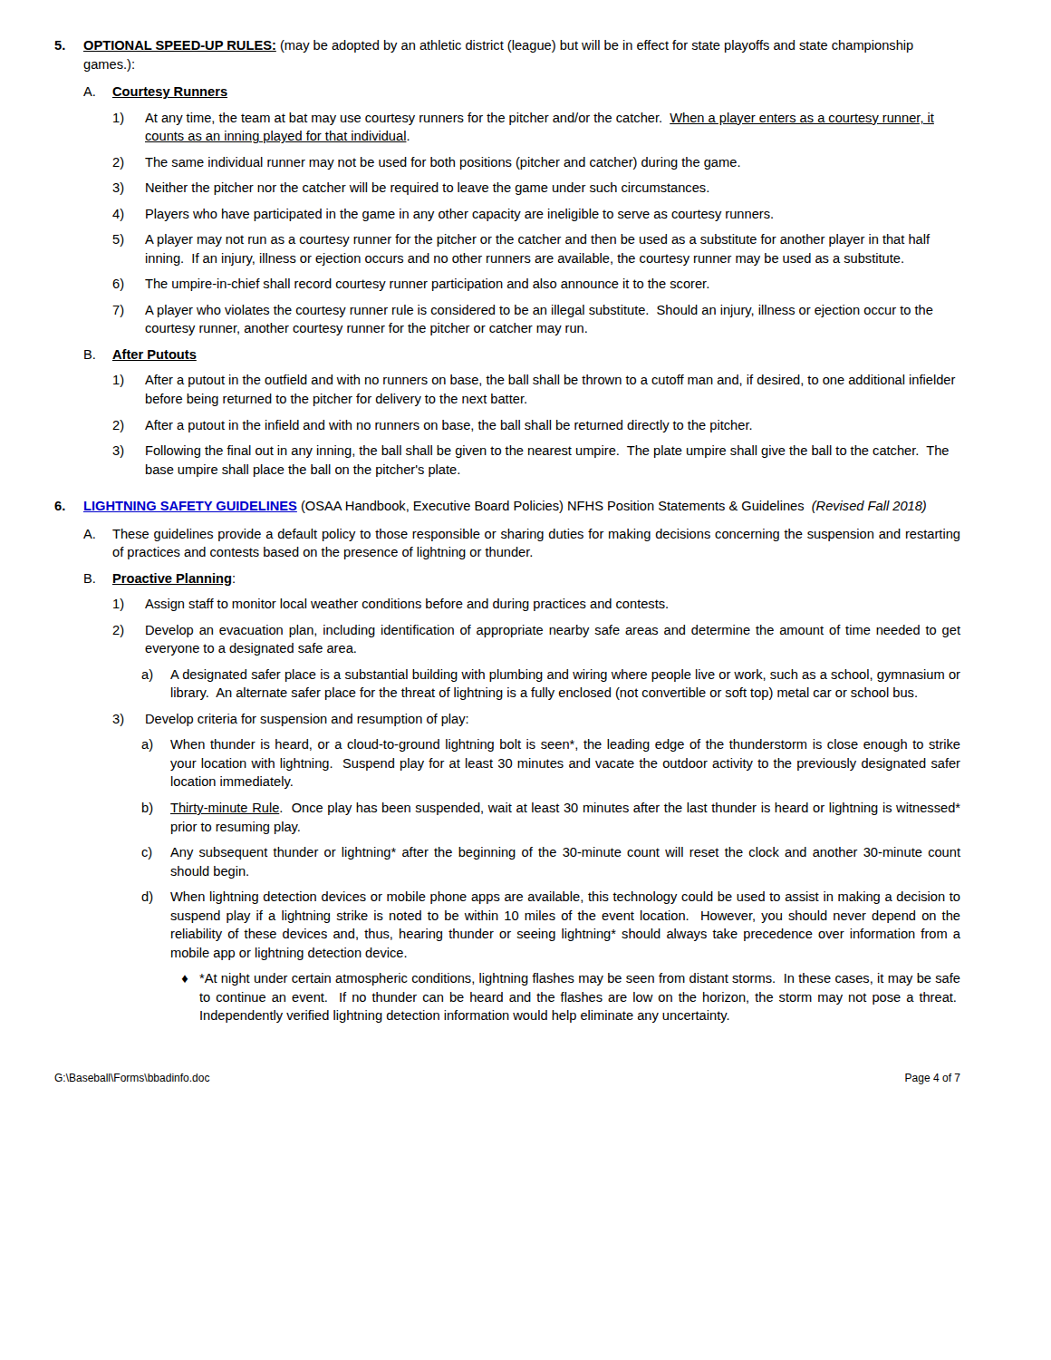5.
OPTIONAL SPEED-UP RULES: (may be adopted by an athletic district (league) but will be in effect for state playoffs and state championship games.):
A.
Courtesy Runners
1)
At any time, the team at bat may use courtesy runners for the pitcher and/or the catcher. When a player enters as a courtesy runner, it counts as an inning played for that individual.
2)
The same individual runner may not be used for both positions (pitcher and catcher) during the game.
3)
Neither the pitcher nor the catcher will be required to leave the game under such circumstances.
4)
Players who have participated in the game in any other capacity are ineligible to serve as courtesy runners.
5)
A player may not run as a courtesy runner for the pitcher or the catcher and then be used as a substitute for another player in that half inning. If an injury, illness or ejection occurs and no other runners are available, the courtesy runner may be used as a substitute.
6)
The umpire-in-chief shall record courtesy runner participation and also announce it to the scorer.
7)
A player who violates the courtesy runner rule is considered to be an illegal substitute. Should an injury, illness or ejection occur to the courtesy runner, another courtesy runner for the pitcher or catcher may run.
B.
After Putouts
1)
After a putout in the outfield and with no runners on base, the ball shall be thrown to a cutoff man and, if desired, to one additional infielder before being returned to the pitcher for delivery to the next batter.
2)
After a putout in the infield and with no runners on base, the ball shall be returned directly to the pitcher.
3)
Following the final out in any inning, the ball shall be given to the nearest umpire. The plate umpire shall give the ball to the catcher. The base umpire shall place the ball on the pitcher's plate.
6.
LIGHTNING SAFETY GUIDELINES (OSAA Handbook, Executive Board Policies) NFHS Position Statements & Guidelines (Revised Fall 2018)
A.
These guidelines provide a default policy to those responsible or sharing duties for making decisions concerning the suspension and restarting of practices and contests based on the presence of lightning or thunder.
B.
Proactive Planning:
1)
Assign staff to monitor local weather conditions before and during practices and contests.
2)
Develop an evacuation plan, including identification of appropriate nearby safe areas and determine the amount of time needed to get everyone to a designated safe area.
a)
A designated safer place is a substantial building with plumbing and wiring where people live or work, such as a school, gymnasium or library. An alternate safer place for the threat of lightning is a fully enclosed (not convertible or soft top) metal car or school bus.
3)
Develop criteria for suspension and resumption of play:
a)
When thunder is heard, or a cloud-to-ground lightning bolt is seen*, the leading edge of the thunderstorm is close enough to strike your location with lightning. Suspend play for at least 30 minutes and vacate the outdoor activity to the previously designated safer location immediately.
b)
Thirty-minute Rule. Once play has been suspended, wait at least 30 minutes after the last thunder is heard or lightning is witnessed* prior to resuming play.
c)
Any subsequent thunder or lightning* after the beginning of the 30-minute count will reset the clock and another 30-minute count should begin.
d)
When lightning detection devices or mobile phone apps are available, this technology could be used to assist in making a decision to suspend play if a lightning strike is noted to be within 10 miles of the event location. However, you should never depend on the reliability of these devices and, thus, hearing thunder or seeing lightning* should always take precedence over information from a mobile app or lightning detection device.
♦
*At night under certain atmospheric conditions, lightning flashes may be seen from distant storms. In these cases, it may be safe to continue an event. If no thunder can be heard and the flashes are low on the horizon, the storm may not pose a threat. Independently verified lightning detection information would help eliminate any uncertainty.
G:\Baseball\Forms\bbadinfo.doc
Page 4 of 7